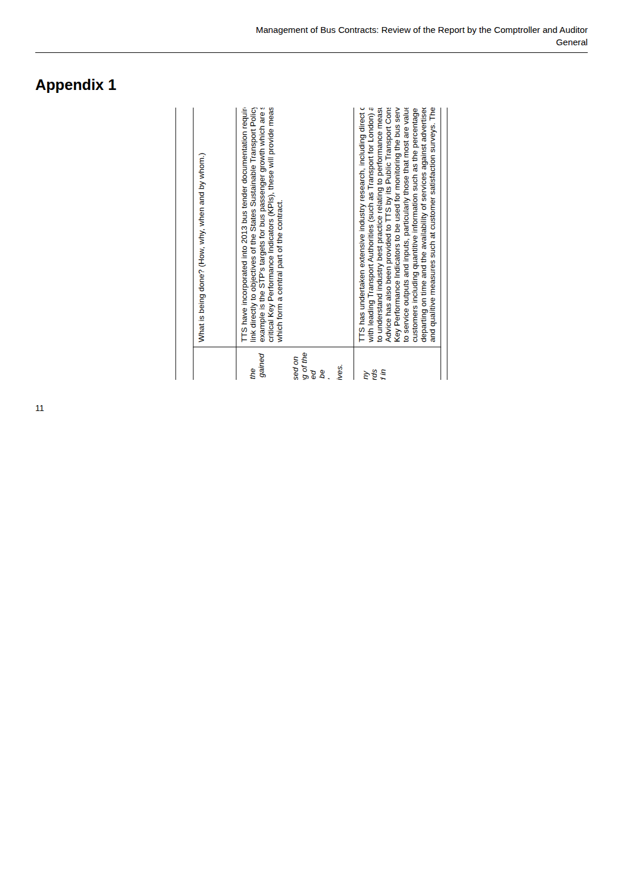Management of Bus Contracts: Review of the Report by the Comptroller and Auditor
General
Appendix 1
Appendix
| Recommendation | What is being done? (How, why, when and by whom.) | If not, why not? |
| --- | --- | --- |
| (Para)16 In future, on the basis of the experience gained from managing the bus contracts: Contracts should based on a clear understanding of the benefits to be obtained which should in turn be related to the States' current policy objectives. | TTS have incorporated into 2013 bus tender documentation requirements which link directly to objectives of the States Sustainable Transport Policy (STP). An example is the STP's targets for bus passenger growth which are specified as critical Key Performance Indicators (KPIs), these will provide measurable outputs which form a central part of the contract. | |
| As far as possible, any performance standards should be expressed in terms of outputs. | TTS has undertaken extensive industry research, including direct discussions with leading Transport Authorities (such as Transport for London) and Operators, to understand industry best practice relating to performance measurement. Advice has also been provided to TTS by its Public Transport Consultant. The Key Performance Indicators to be used for monitoring the bus service will relate to service outputs and inputs, particularly those that most are valued by customers including quantitive information such as the percentage of journeys departing on time and the availability of services against advertised timetable and qualitive measures such at customer satisfaction surveys. The | |
11